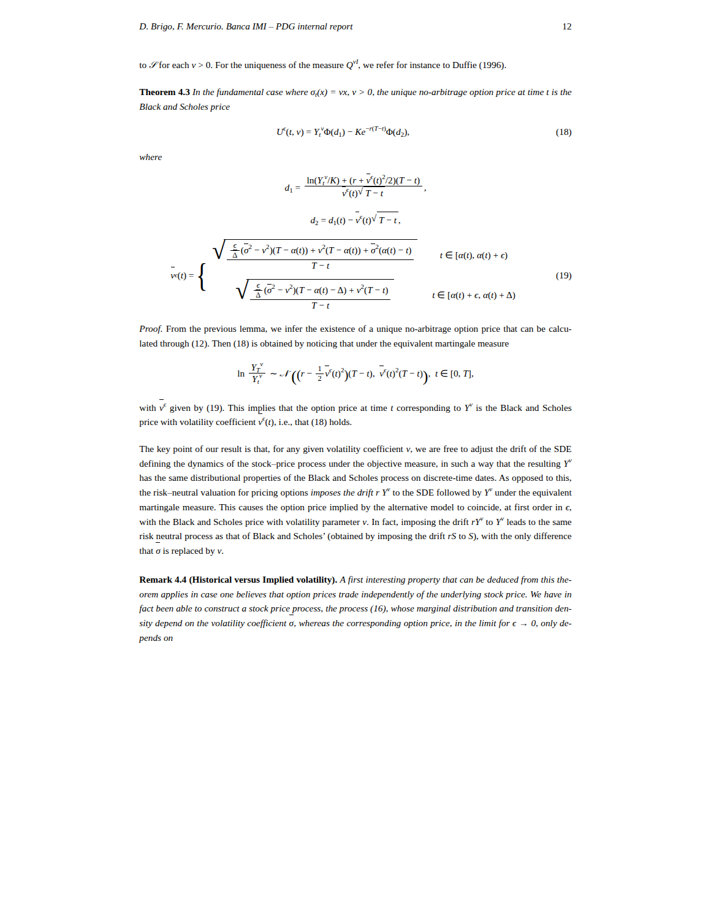D. Brigo, F. Mercurio. Banca IMI – PDG internal report 12
to 𝒮 for each ν > 0. For the uniqueness of the measure QνI, we refer for instance to Duffie (1996).
Theorem 4.3 In the fundamental case where σt(x) = νx, ν > 0, the unique no-arbitrage option price at time t is the Black and Scholes price
Uϵ(t, ν) = YtνΦ(d1) − Ke−r(T−t)Φ(d2),
(18)
where
d1 = ln(Ytν/K) + (r + νϵ(t)2/2)(T − t) νϵ(t)T − t ,
d2 = d1(t) − νϵ(t)T − t,
νϵ(t) = { ϵΔ(σ2 − ν2)(T − α(t)) + ν2(T − α(t)) + σ2(α(t) − t) T − t t ∈ [α(t), α(t) + ϵ) ϵΔ(σ2 − ν2)(T − α(t) − Δ) + ν2(T − t) T − t t ∈ [α(t) + ϵ, α(t) + Δ)
(19)
Proof. From the previous lemma, we infer the existence of a unique no-arbitrage option price that can be calculated through (12). Then (18) is obtained by noticing that under the equivalent martingale measure
ln YTν Ytν ∼ 𝒩 ((r − 12 νϵ(t)2)(T − t), νϵ(t)2(T − t)), t ∈ [0, T],
with νϵ given by (19). This implies that the option price at time t corresponding to Yν is the Black and Scholes price with volatility coefficient νϵ(t), i.e., that (18) holds.
The key point of our result is that, for any given volatility coefficient ν, we are free to adjust the drift of the SDE defining the dynamics of the stock–price process under the objective measure, in such a way that the resulting Yν has the same distributional properties of the Black and Scholes process on discrete-time dates. As opposed to this, the risk–neutral valuation for pricing options imposes the drift r Yν to the SDE followed by Yν under the equivalent martingale measure. This causes the option price implied by the alternative model to coincide, at first order in ϵ, with the Black and Scholes price with volatility parameter ν. In fact, imposing the drift rYν to Yν leads to the same risk neutral process as that of Black and Scholes’ (obtained by imposing the drift rS to S), with the only difference that σ is replaced by ν.
Remark 4.4 (Historical versus Implied volatility). A first interesting property that can be deduced from this theorem applies in case one believes that option prices trade independently of the underlying stock price. We have in fact been able to construct a stock price process, the process (16), whose marginal distribution and transition density depend on the volatility coefficient σ, whereas the corresponding option price, in the limit for ϵ → 0, only depends on